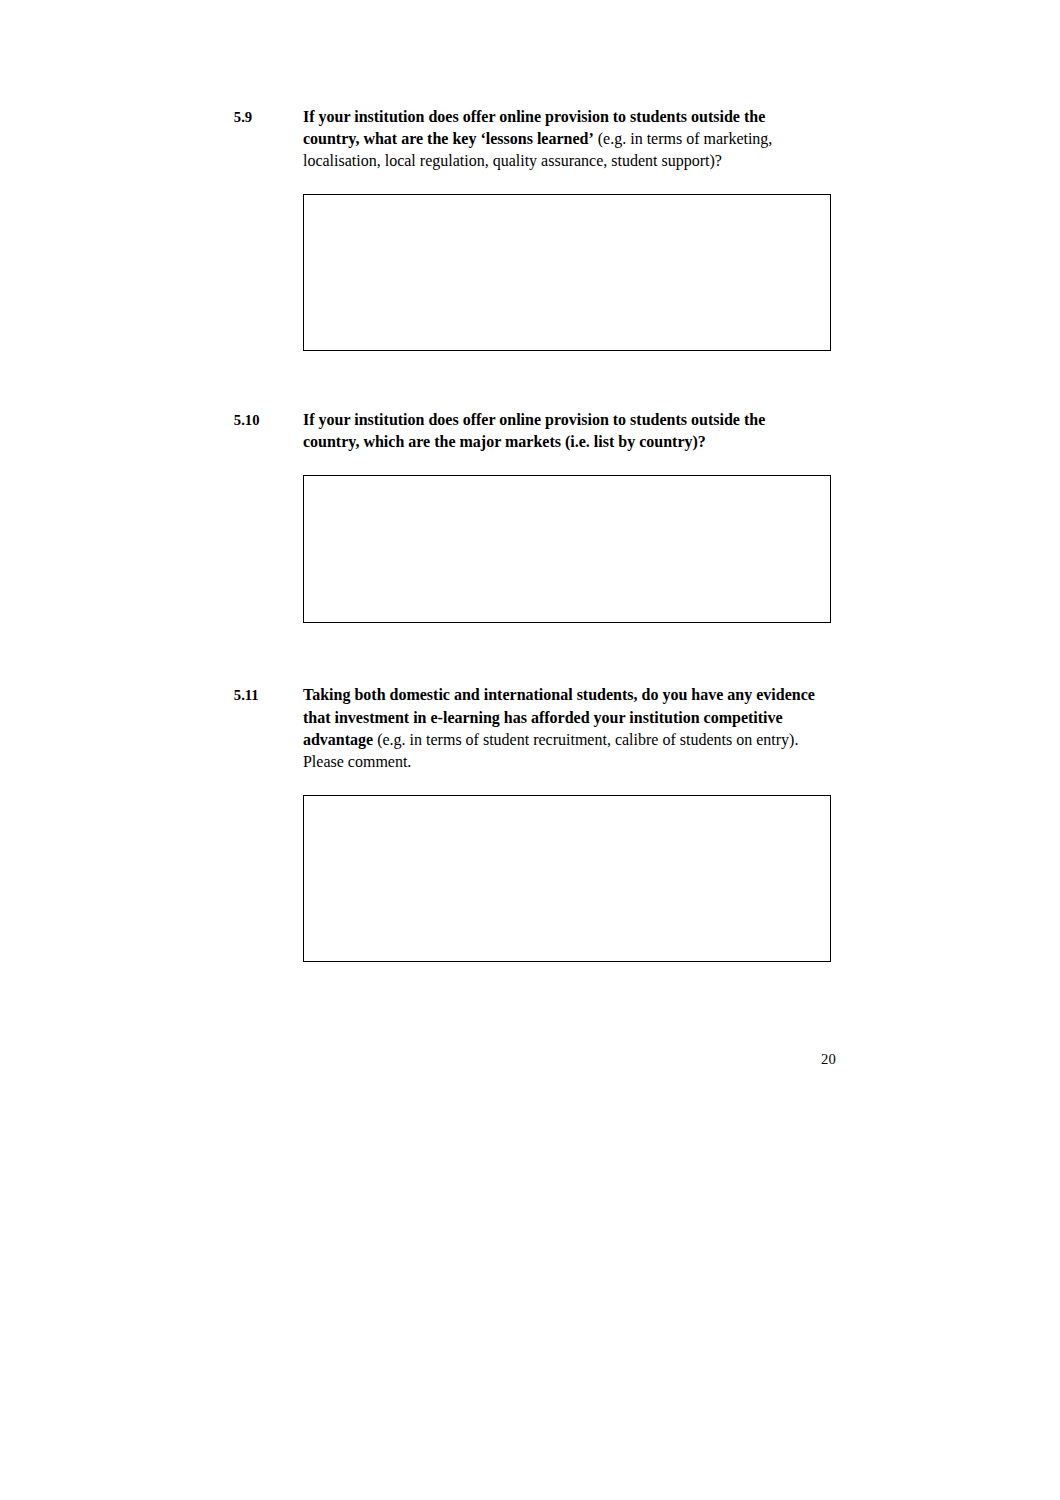5.9
If your institution does offer online provision to students outside the country, what are the key ‘lessons learned’ (e.g. in terms of marketing, localisation, local regulation, quality assurance, student support)?
5.10
If your institution does offer online provision to students outside the country, which are the major markets (i.e. list by country)?
5.11
Taking both domestic and international students, do you have any evidence that investment in e-learning has afforded your institution competitive advantage (e.g. in terms of student recruitment, calibre of students on entry). Please comment.
20